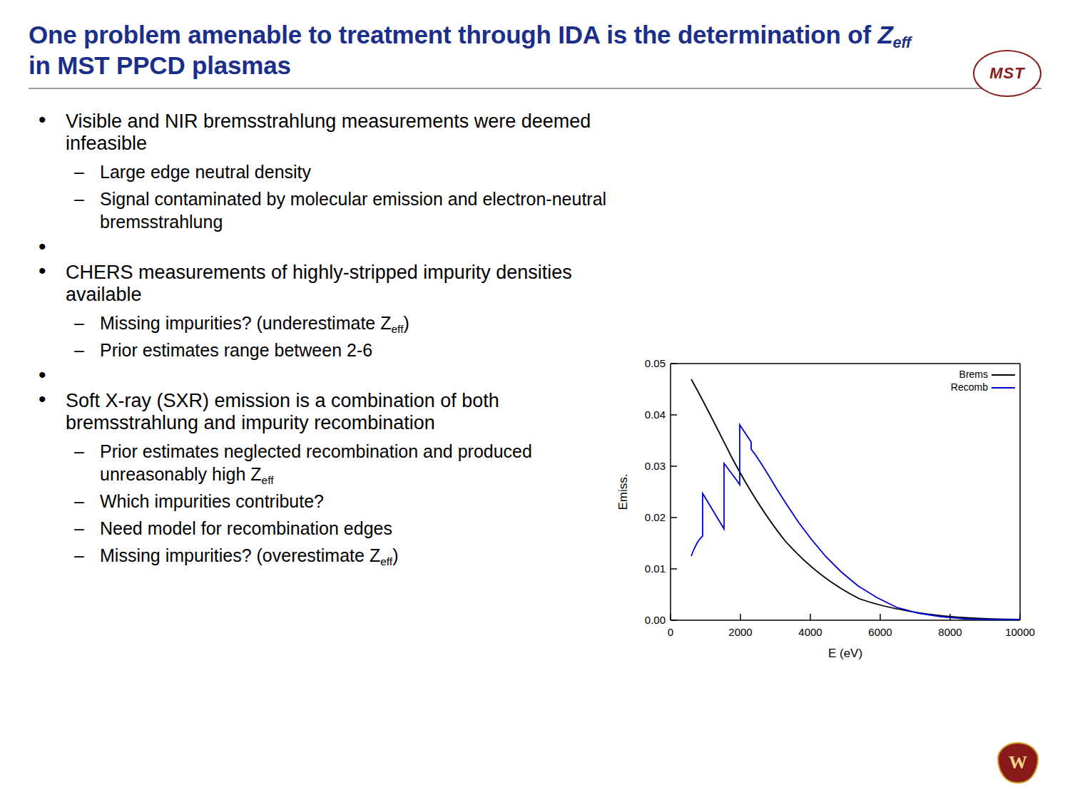One problem amenable to treatment through IDA is the determination of Zeff in MST PPCD plasmas
MST
Visible and NIR bremsstrahlung measurements were deemed infeasible
Large edge neutral density
Signal contaminated by molecular emission and electron-neutral bremsstrahlung
CHERS measurements of highly-stripped impurity densities available
Missing impurities? (underestimate Zeff)
Prior estimates range between 2-6
Soft X-ray (SXR) emission is a combination of both bremsstrahlung and impurity recombination
Prior estimates neglected recombination and produced unreasonably high Zeff
Which impurities contribute?
Need model for recombination edges
Missing impurities? (overestimate Zeff)
0.00 0.01 0.02 0.03 0.04 0.05 0 2000 4000 6000 8000 10000 E (eV) Emiss. Brems Recomb